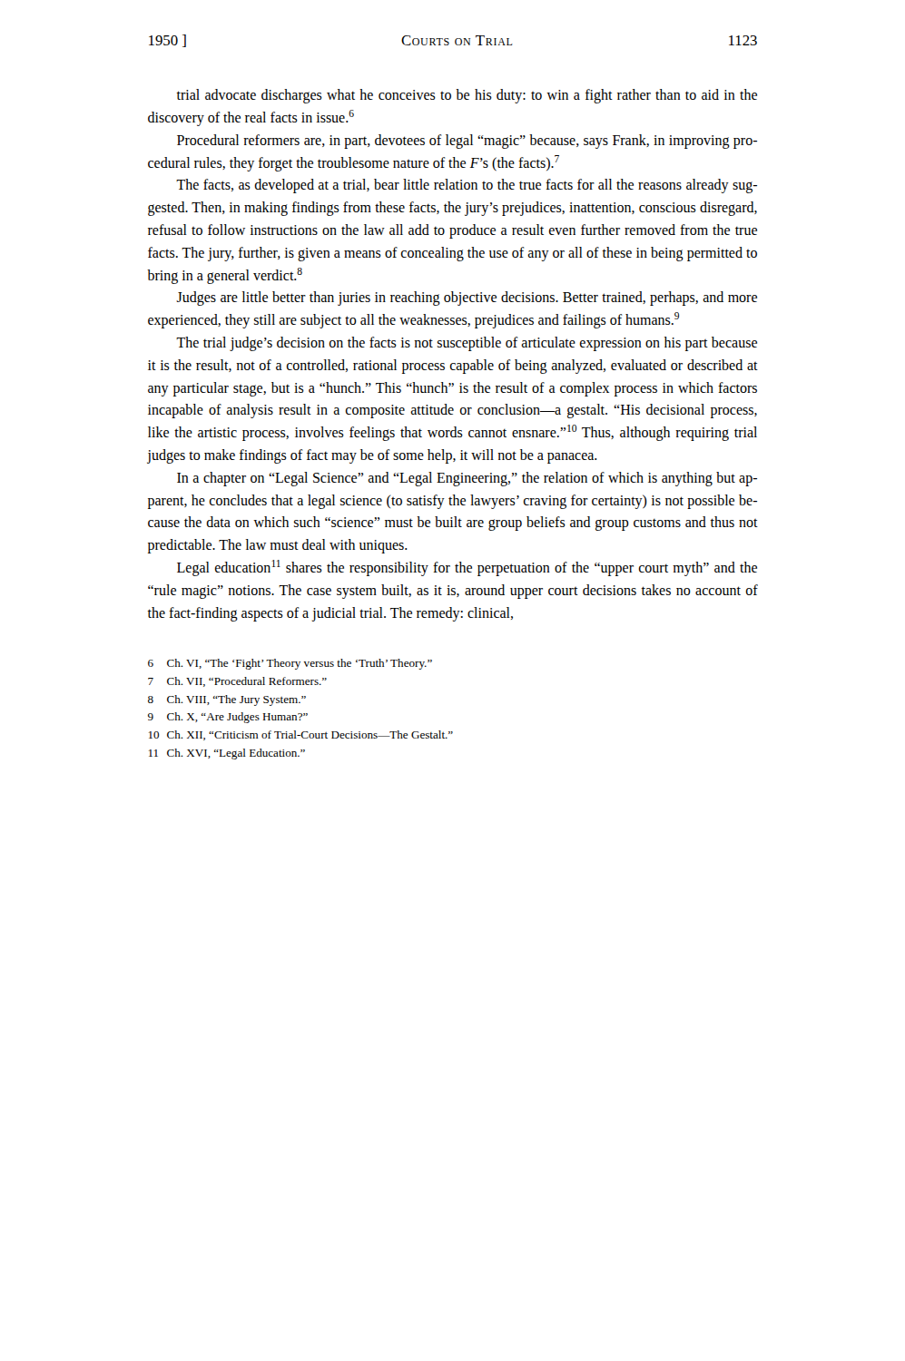1950 ] Courts on Trial 1123
trial advocate discharges what he conceives to be his duty: to win a fight rather than to aid in the discovery of the real facts in issue.6
Procedural reformers are, in part, devotees of legal “magic” because, says Frank, in improving procedural rules, they forget the troublesome nature of the F’s (the facts).7
The facts, as developed at a trial, bear little relation to the true facts for all the reasons already suggested. Then, in making findings from these facts, the jury’s prejudices, inattention, conscious disregard, refusal to follow instructions on the law all add to produce a result even further removed from the true facts. The jury, further, is given a means of concealing the use of any or all of these in being permitted to bring in a general verdict.8
Judges are little better than juries in reaching objective decisions. Better trained, perhaps, and more experienced, they still are subject to all the weaknesses, prejudices and failings of humans.9
The trial judge’s decision on the facts is not susceptible of articulate expression on his part because it is the result, not of a controlled, rational process capable of being analyzed, evaluated or described at any particular stage, but is a “hunch.” This “hunch” is the result of a complex process in which factors incapable of analysis result in a composite attitude or conclusion—a gestalt. “His decisional process, like the artistic process, involves feelings that words cannot ensnare.”10 Thus, although requiring trial judges to make findings of fact may be of some help, it will not be a panacea.
In a chapter on “Legal Science” and “Legal Engineering,” the relation of which is anything but apparent, he concludes that a legal science (to satisfy the lawyers’ craving for certainty) is not possible because the data on which such “science” must be built are group beliefs and group customs and thus not predictable. The law must deal with uniques.
Legal education11 shares the responsibility for the perpetuation of the “upper court myth” and the “rule magic” notions. The case system built, as it is, around upper court decisions takes no account of the fact-finding aspects of a judicial trial. The remedy: clinical,
6 Ch. VI, “The ‘Fight’ Theory versus the ‘Truth’ Theory.”
7 Ch. VII, “Procedural Reformers.”
8 Ch. VIII, “The Jury System.”
9 Ch. X, “Are Judges Human?”
10 Ch. XII, “Criticism of Trial-Court Decisions—The Gestalt.”
11 Ch. XVI, “Legal Education.”